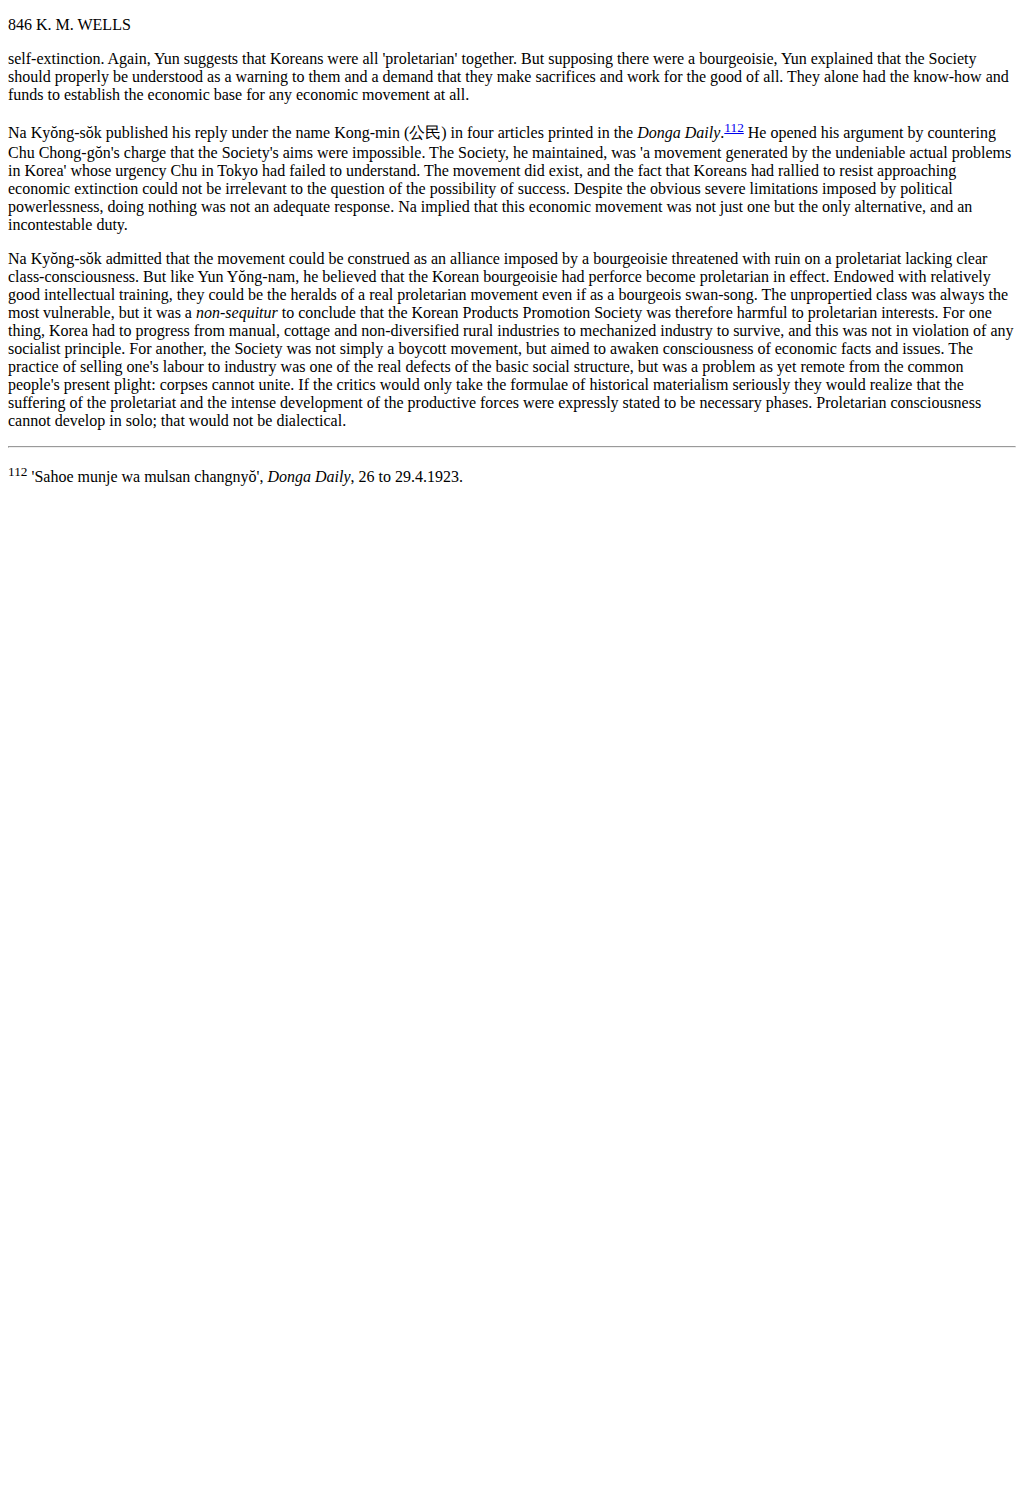846 K. M. WELLS
self-extinction. Again, Yun suggests that Koreans were all 'proletarian' together. But supposing there were a bourgeoisie, Yun explained that the Society should properly be understood as a warning to them and a demand that they make sacrifices and work for the good of all. They alone had the know-how and funds to establish the economic base for any economic movement at all.
Na Kyŏng-sŏk published his reply under the name Kong-min (公民) in four articles printed in the Donga Daily.112 He opened his argument by countering Chu Chong-gŏn's charge that the Society's aims were impossible. The Society, he maintained, was 'a movement generated by the undeniable actual problems in Korea' whose urgency Chu in Tokyo had failed to understand. The movement did exist, and the fact that Koreans had rallied to resist approaching economic extinction could not be irrelevant to the question of the possibility of success. Despite the obvious severe limitations imposed by political powerlessness, doing nothing was not an adequate response. Na implied that this economic movement was not just one but the only alternative, and an incontestable duty.
Na Kyŏng-sŏk admitted that the movement could be construed as an alliance imposed by a bourgeoisie threatened with ruin on a proletariat lacking clear class-consciousness. But like Yun Yŏng-nam, he believed that the Korean bourgeoisie had perforce become proletarian in effect. Endowed with relatively good intellectual training, they could be the heralds of a real proletarian movement even if as a bourgeois swan-song. The unpropertied class was always the most vulnerable, but it was a non-sequitur to conclude that the Korean Products Promotion Society was therefore harmful to proletarian interests. For one thing, Korea had to progress from manual, cottage and non-diversified rural industries to mechanized industry to survive, and this was not in violation of any socialist principle. For another, the Society was not simply a boycott movement, but aimed to awaken consciousness of economic facts and issues. The practice of selling one's labour to industry was one of the real defects of the basic social structure, but was a problem as yet remote from the common people's present plight: corpses cannot unite. If the critics would only take the formulae of historical materialism seriously they would realize that the suffering of the proletariat and the intense development of the productive forces were expressly stated to be necessary phases. Proletarian consciousness cannot develop in solo; that would not be dialectical.
112 'Sahoe munje wa mulsan changnyŏ', Donga Daily, 26 to 29.4.1923.